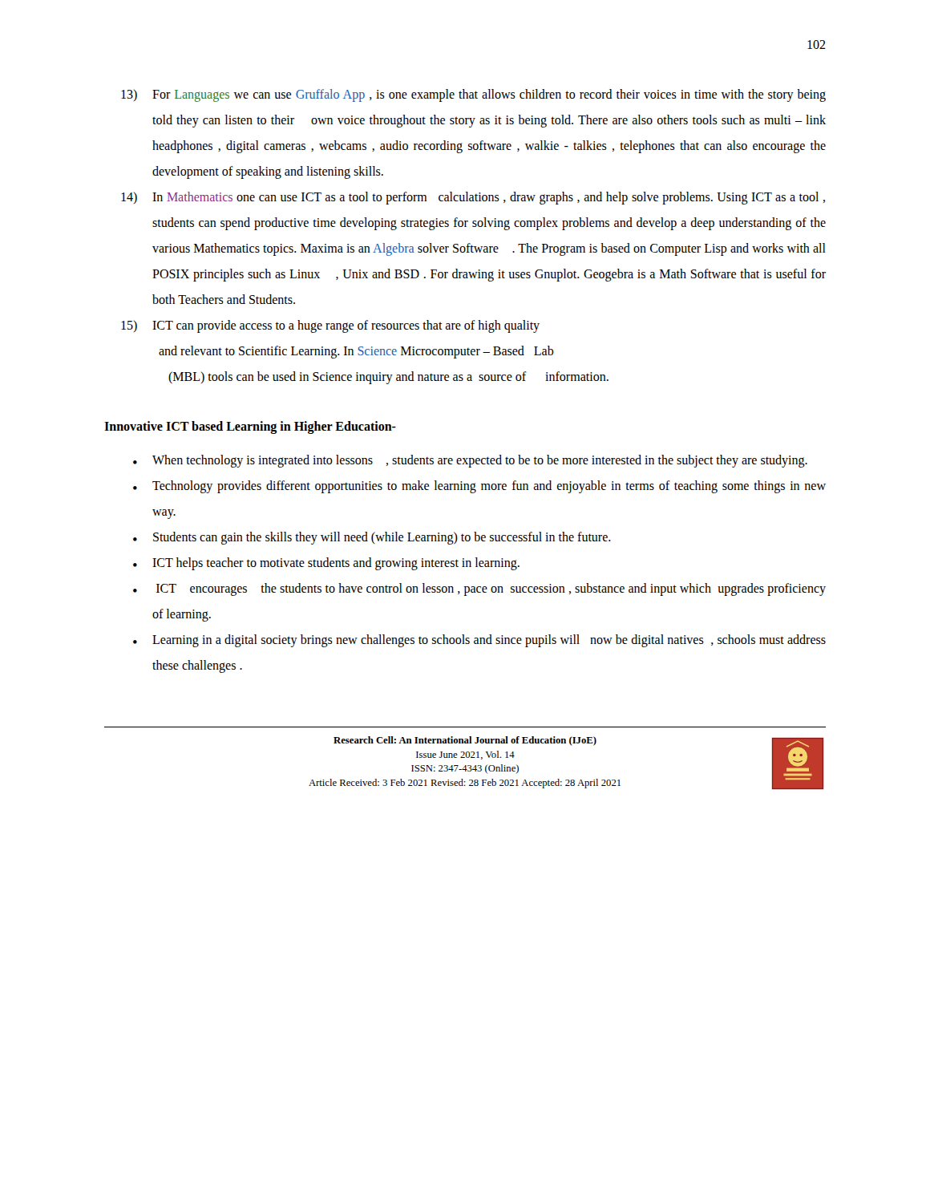102
13) For Languages we can use Gruffalo App , is one example that allows children to record their voices in time with the story being told they can listen to their own voice throughout the story as it is being told. There are also others tools such as multi – link headphones , digital cameras , webcams , audio recording software , walkie - talkies , telephones that can also encourage the development of speaking and listening skills.
14) In Mathematics one can use ICT as a tool to perform calculations , draw graphs , and help solve problems. Using ICT as a tool , students can spend productive time developing strategies for solving complex problems and develop a deep understanding of the various Mathematics topics. Maxima is an Algebra solver Software . The Program is based on Computer Lisp and works with all POSIX principles such as Linux , Unix and BSD . For drawing it uses Gnuplot. Geogebra is a Math Software that is useful for both Teachers and Students.
15) ICT can provide access to a huge range of resources that are of high quality
and relevant to Scientific Learning. In Science Microcomputer – Based Lab
(MBL) tools can be used in Science inquiry and nature as a source of information.
Innovative ICT based Learning in Higher Education-
When technology is integrated into lessons , students are expected to be to be more interested in the subject they are studying.
Technology provides different opportunities to make learning more fun and enjoyable in terms of teaching some things in new way.
Students can gain the skills they will need (while Learning) to be successful in the future.
ICT helps teacher to motivate students and growing interest in learning.
ICT encourages the students to have control on lesson , pace on succession , substance and input which upgrades proficiency of learning.
Learning in a digital society brings new challenges to schools and since pupils will now be digital natives , schools must address these challenges .
Research Cell: An International Journal of Education (IJoE)
Issue June 2021, Vol. 14
ISSN: 2347-4343 (Online)
Article Received: 3 Feb 2021 Revised: 28 Feb 2021 Accepted: 28 April 2021